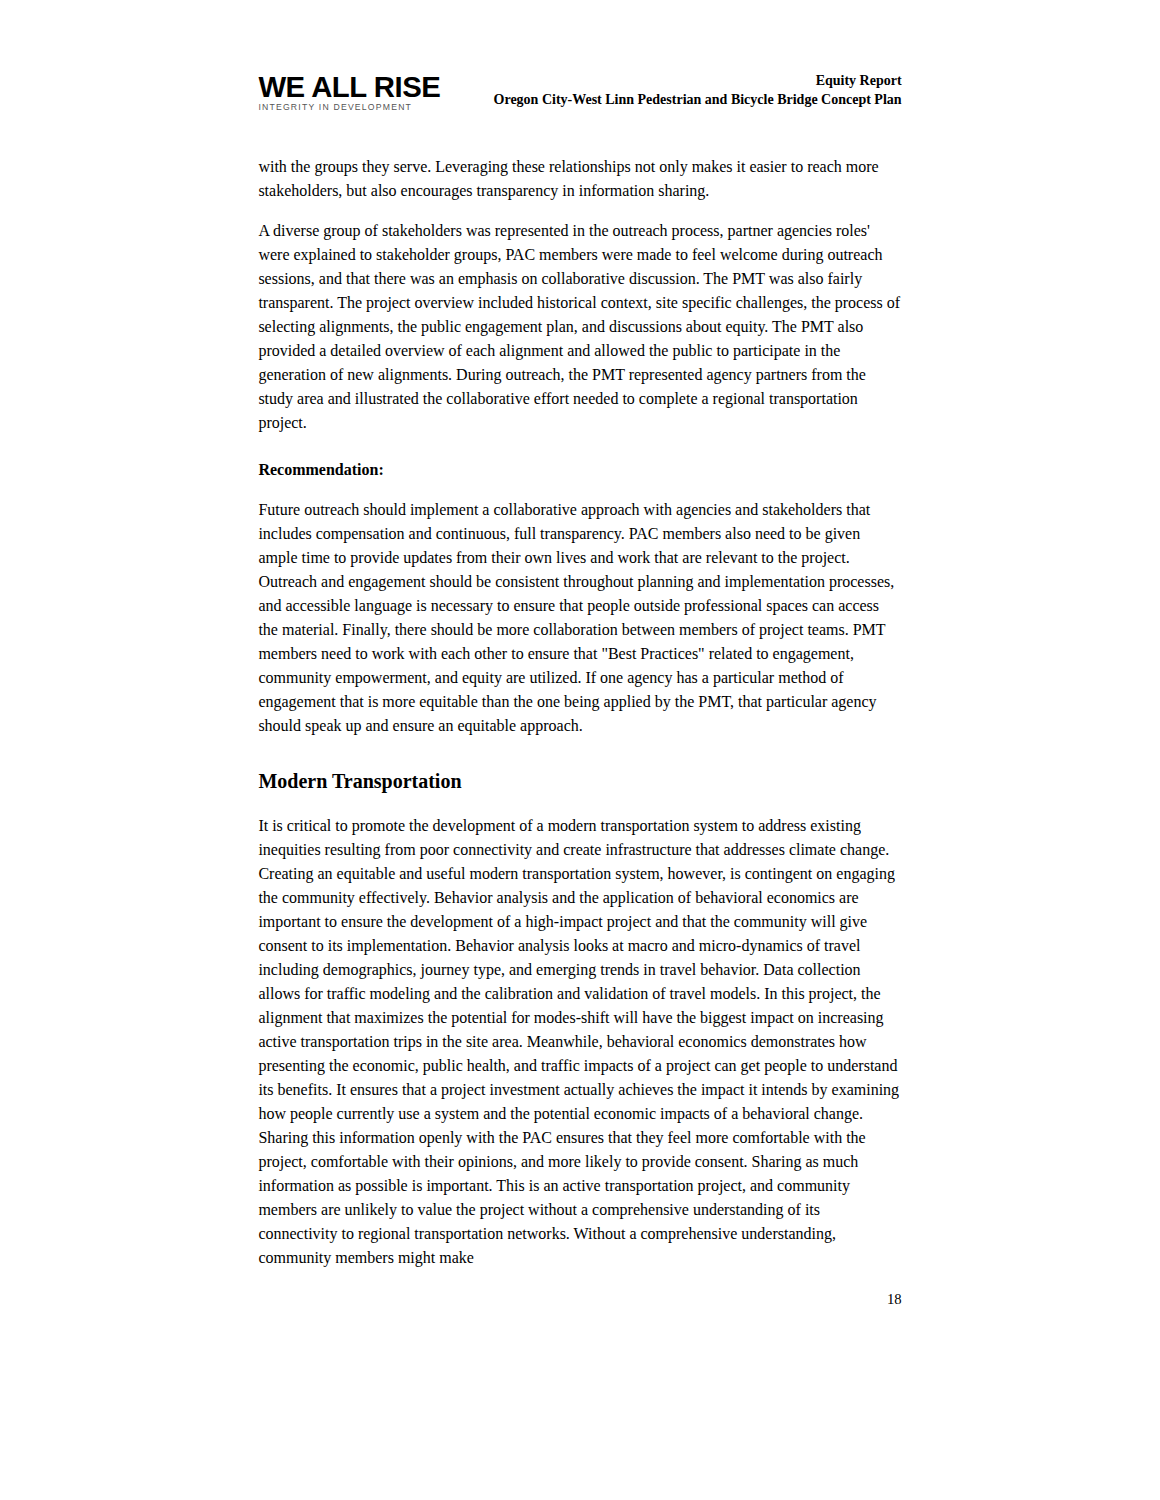WE ALL RISE INTEGRITY IN DEVELOPMENT
Equity Report
Oregon City-West Linn Pedestrian and Bicycle Bridge Concept Plan
with the groups they serve. Leveraging these relationships not only makes it easier to reach more stakeholders, but also encourages transparency in information sharing.
A diverse group of stakeholders was represented in the outreach process, partner agencies roles' were explained to stakeholder groups, PAC members were made to feel welcome during outreach sessions, and that there was an emphasis on collaborative discussion. The PMT was also fairly transparent. The project overview included historical context, site specific challenges, the process of selecting alignments, the public engagement plan, and discussions about equity. The PMT also provided a detailed overview of each alignment and allowed the public to participate in the generation of new alignments. During outreach, the PMT represented agency partners from the study area and illustrated the collaborative effort needed to complete a regional transportation project.
Recommendation:
Future outreach should implement a collaborative approach with agencies and stakeholders that includes compensation and continuous, full transparency. PAC members also need to be given ample time to provide updates from their own lives and work that are relevant to the project. Outreach and engagement should be consistent throughout planning and implementation processes, and accessible language is necessary to ensure that people outside professional spaces can access the material. Finally, there should be more collaboration between members of project teams. PMT members need to work with each other to ensure that "Best Practices" related to engagement, community empowerment, and equity are utilized. If one agency has a particular method of engagement that is more equitable than the one being applied by the PMT, that particular agency should speak up and ensure an equitable approach.
Modern Transportation
It is critical to promote the development of a modern transportation system to address existing inequities resulting from poor connectivity and create infrastructure that addresses climate change. Creating an equitable and useful modern transportation system, however, is contingent on engaging the community effectively. Behavior analysis and the application of behavioral economics are important to ensure the development of a high-impact project and that the community will give consent to its implementation. Behavior analysis looks at macro and micro-dynamics of travel including demographics, journey type, and emerging trends in travel behavior. Data collection allows for traffic modeling and the calibration and validation of travel models. In this project, the alignment that maximizes the potential for modes-shift will have the biggest impact on increasing active transportation trips in the site area. Meanwhile, behavioral economics demonstrates how presenting the economic, public health, and traffic impacts of a project can get people to understand its benefits. It ensures that a project investment actually achieves the impact it intends by examining how people currently use a system and the potential economic impacts of a behavioral change. Sharing this information openly with the PAC ensures that they feel more comfortable with the project, comfortable with their opinions, and more likely to provide consent. Sharing as much information as possible is important. This is an active transportation project, and community members are unlikely to value the project without a comprehensive understanding of its connectivity to regional transportation networks. Without a comprehensive understanding, community members might make
18